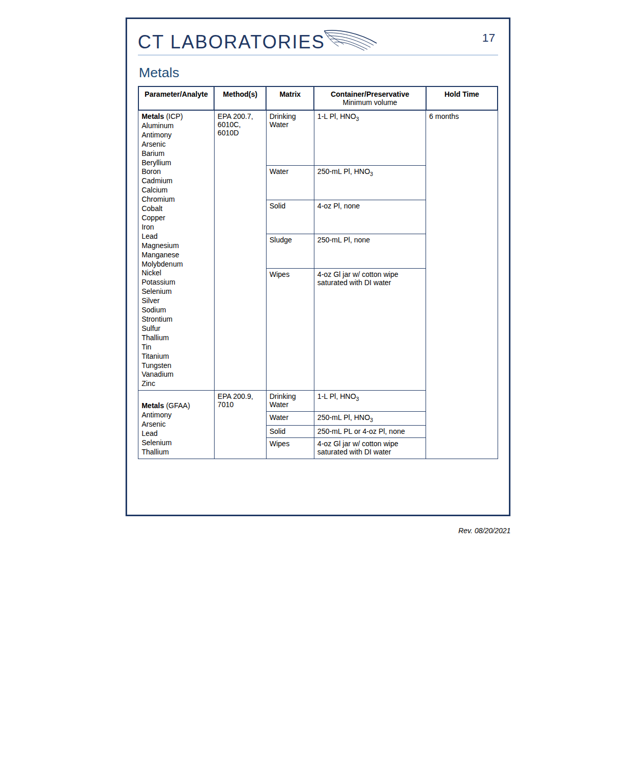CT LABORATORIES
17
Metals
| Parameter/Analyte | Method(s) | Matrix | Container/Preservative Minimum volume | Hold Time |
| --- | --- | --- | --- | --- |
| Metals (ICP) Aluminum Antimony Arsenic Barium Beryllium Boron Cadmium Calcium Chromium Cobalt Copper Iron Lead Magnesium Manganese Molybdenum Nickel Potassium Selenium Silver Sodium Strontium Sulfur Thallium Tin Titanium Tungsten Vanadium Zinc | EPA 200.7, 6010C, 6010D | Drinking Water | 1-L Pl, HNO 3 | 6 months |
| Water | 250-mL Pl, HNO 3 |
| Solid | 4-oz Pl, none |
| Sludge | 250-mL Pl, none |
| Wipes | 4-oz Gl jar w/ cotton wipe saturated with DI water |
| Metals (GFAA) Antimony Arsenic Lead Selenium Thallium | EPA 200.9, 7010 | Drinking Water | 1-L Pl, HNO 3 |
| Water | 250-mL Pl, HNO 3 |
| Solid | 250-mL PL or 4-oz Pl, none |
| Wipes | 4-oz Gl jar w/ cotton wipe saturated with DI water |
Rev. 08/20/2021